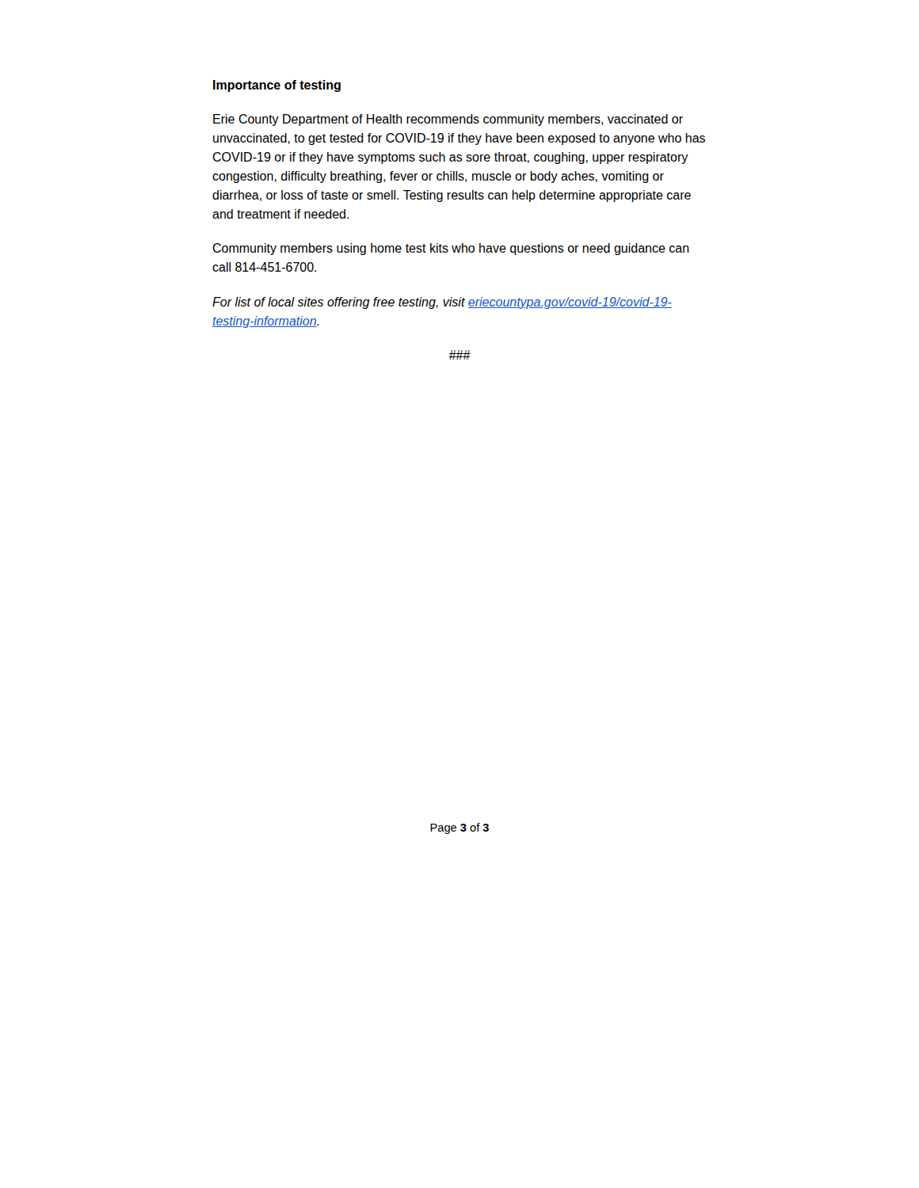Importance of testing
Erie County Department of Health recommends community members, vaccinated or unvaccinated, to get tested for COVID-19 if they have been exposed to anyone who has COVID-19 or if they have symptoms such as sore throat, coughing, upper respiratory congestion, difficulty breathing, fever or chills, muscle or body aches, vomiting or diarrhea, or loss of taste or smell. Testing results can help determine appropriate care and treatment if needed.
Community members using home test kits who have questions or need guidance can call 814-451-6700.
For list of local sites offering free testing, visit eriecountypa.gov/covid-19/covid-19-testing-information.
###
Page 3 of 3